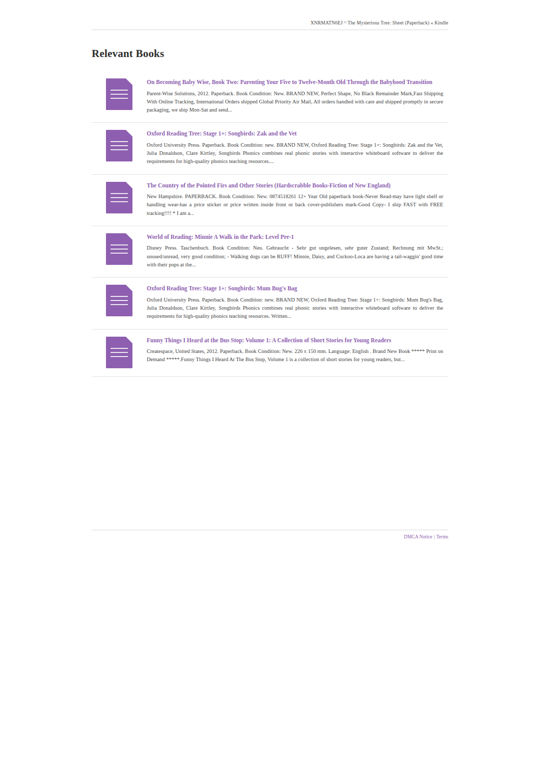XNRMATN6EJ ^ The Mysterious Tree: Sheet (Paperback) « Kindle
Relevant Books
On Becoming Baby Wise, Book Two: Parenting Your Five to Twelve-Month Old Through the Babyhood Transition
Parent-Wise Solutions, 2012. Paperback. Book Condition: New. BRAND NEW, Perfect Shape, No Black Remainder Mark,Fast Shipping With Online Tracking, International Orders shipped Global Priority Air Mail, All orders handled with care and shipped promptly in secure packaging, we ship Mon-Sat and send...
Oxford Reading Tree: Stage 1+: Songbirds: Zak and the Vet
Oxford University Press. Paperback. Book Condition: new. BRAND NEW, Oxford Reading Tree: Stage 1+: Songbirds: Zak and the Vet, Julia Donaldson, Clare Kirtley, Songbirds Phonics combines real phonic stories with interactive whiteboard software to deliver the requirements for high-quality phonics teaching resources....
The Country of the Pointed Firs and Other Stories (Hardscrabble Books-Fiction of New England)
New Hampshire. PAPERBACK. Book Condition: New. 0874518261 12+ Year Old paperback book-Never Read-may have light shelf or handling wear-has a price sticker or price written inside front or back cover-publishers mark-Good Copy- I ship FAST with FREE tracking!!!! * I am a...
World of Reading: Minnie A Walk in the Park: Level Pre-1
Disney Press. Taschenbuch. Book Condition: Neu. Gebraucht - Sehr gut ungelesen, sehr guter Zustand; Rechnung mit MwSt.; unused/unread, very good condition; - Walking dogs can be RUFF! Minnie, Daisy, and Cuckoo-Loca are having a tail-waggin' good time with their pups at the...
Oxford Reading Tree: Stage 1+: Songbirds: Mum Bug's Bag
Oxford University Press. Paperback. Book Condition: new. BRAND NEW, Oxford Reading Tree: Stage 1+: Songbirds: Mum Bug's Bag, Julia Donaldson, Clare Kirtley, Songbirds Phonics combines real phonic stories with interactive whiteboard software to deliver the requirements for high-quality phonics teaching resources. Written...
Funny Things I Heard at the Bus Stop: Volume 1: A Collection of Short Stories for Young Readers
Createspace, United States, 2012. Paperback. Book Condition: New. 226 x 150 mm. Language: English . Brand New Book ***** Print on Demand *****.Funny Things I Heard At The Bus Stop, Volume 1 is a collection of short stories for young readers, but...
DMCA Notice|Terms